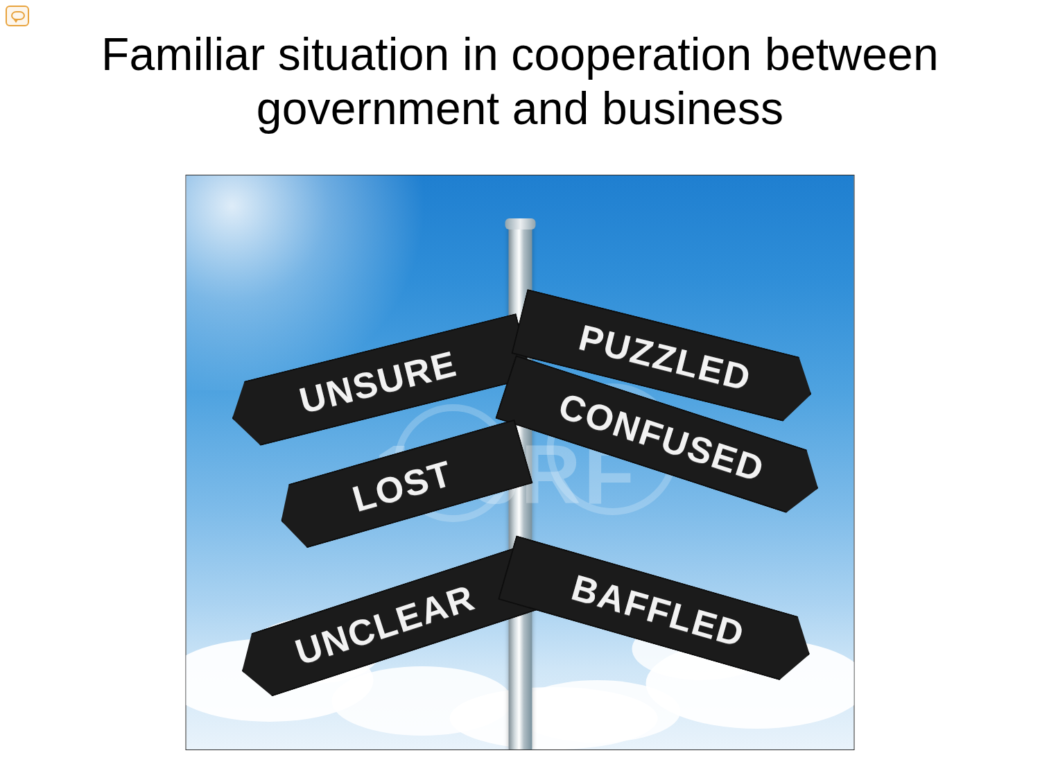Familiar situation in cooperation between government and business
123RF™
Unsure
Puzzled
Confused
Lost
Unclear
Baffled